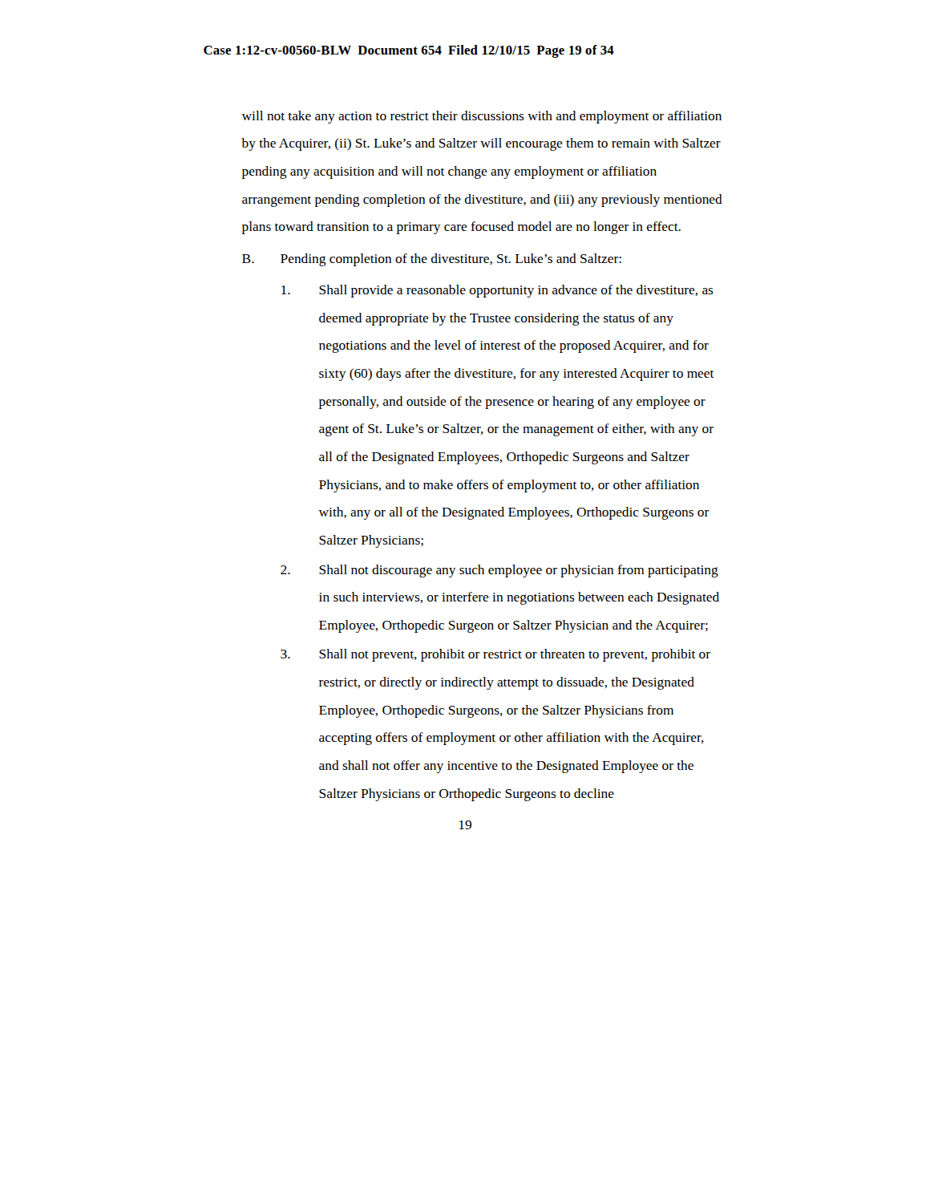Case 1:12-cv-00560-BLW Document 654 Filed 12/10/15 Page 19 of 34
will not take any action to restrict their discussions with and employment or affiliation by the Acquirer, (ii) St. Luke’s and Saltzer will encourage them to remain with Saltzer pending any acquisition and will not change any employment or affiliation arrangement pending completion of the divestiture, and (iii) any previously mentioned plans toward transition to a primary care focused model are no longer in effect.
B.
Pending completion of the divestiture, St. Luke’s and Saltzer:
1.
Shall provide a reasonable opportunity in advance of the divestiture, as deemed appropriate by the Trustee considering the status of any negotiations and the level of interest of the proposed Acquirer, and for sixty (60) days after the divestiture, for any interested Acquirer to meet personally, and outside of the presence or hearing of any employee or agent of St. Luke’s or Saltzer, or the management of either, with any or all of the Designated Employees, Orthopedic Surgeons and Saltzer Physicians, and to make offers of employment to, or other affiliation with, any or all of the Designated Employees, Orthopedic Surgeons or Saltzer Physicians;
2.
Shall not discourage any such employee or physician from participating in such interviews, or interfere in negotiations between each Designated Employee, Orthopedic Surgeon or Saltzer Physician and the Acquirer;
3.
Shall not prevent, prohibit or restrict or threaten to prevent, prohibit or restrict, or directly or indirectly attempt to dissuade, the Designated Employee, Orthopedic Surgeons, or the Saltzer Physicians from accepting offers of employment or other affiliation with the Acquirer, and shall not offer any incentive to the Designated Employee or the Saltzer Physicians or Orthopedic Surgeons to decline
19